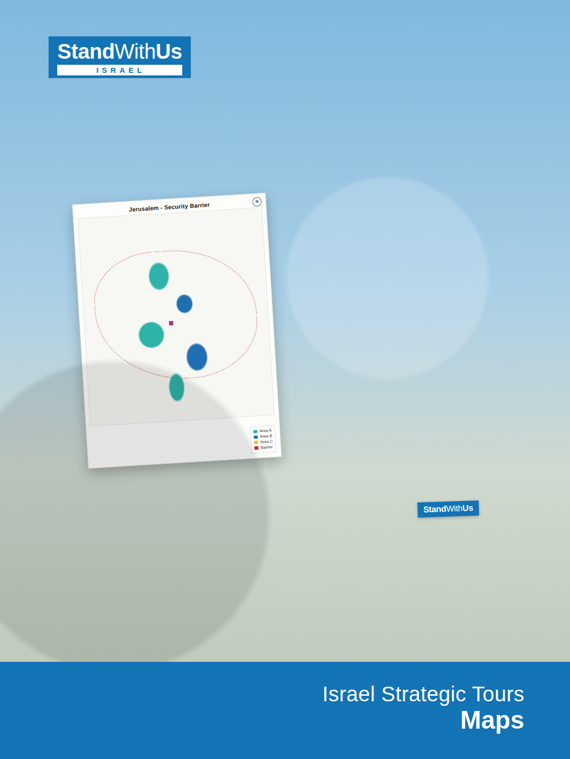Stand With Us
ISRAEL
Jerusalem - Security Barrier
N
Area A
Area B
Area C
Barrier
Stand With Us
Israel Strategic Tours
Maps